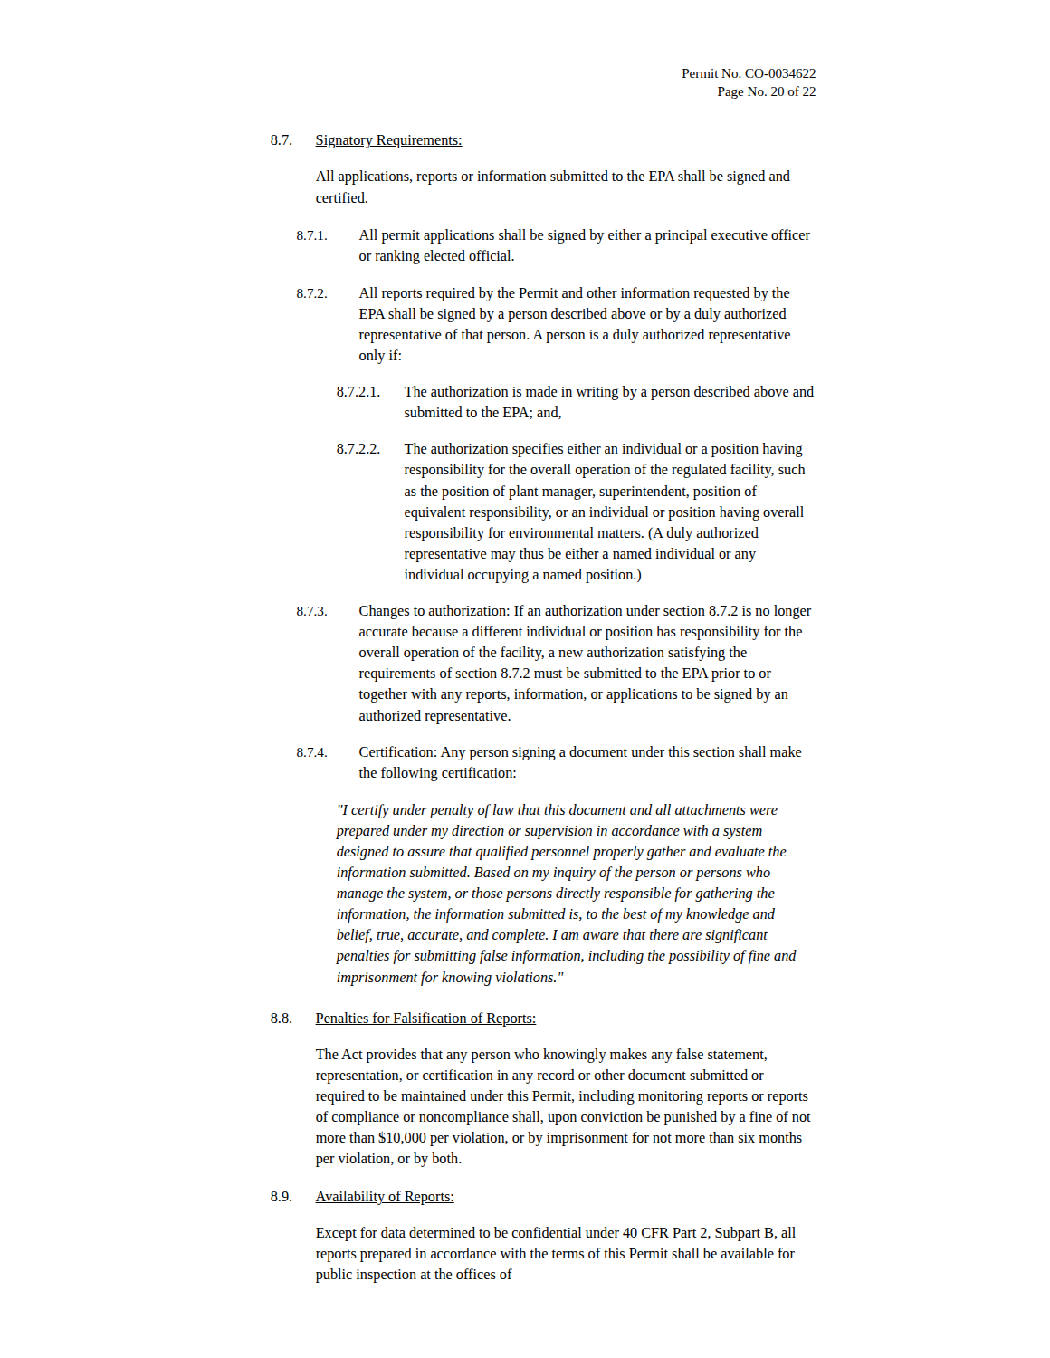Permit No. CO-0034622
Page No. 20 of 22
8.7.
Signatory Requirements:
All applications, reports or information submitted to the EPA shall be signed and certified.
8.7.1.
All permit applications shall be signed by either a principal executive officer or ranking elected official.
8.7.2.
All reports required by the Permit and other information requested by the EPA shall be signed by a person described above or by a duly authorized representative of that person. A person is a duly authorized representative only if:
8.7.2.1.
The authorization is made in writing by a person described above and submitted to the EPA; and,
8.7.2.2.
The authorization specifies either an individual or a position having responsibility for the overall operation of the regulated facility, such as the position of plant manager, superintendent, position of equivalent responsibility, or an individual or position having overall responsibility for environmental matters. (A duly authorized representative may thus be either a named individual or any individual occupying a named position.)
8.7.3.
Changes to authorization: If an authorization under section 8.7.2 is no longer accurate because a different individual or position has responsibility for the overall operation of the facility, a new authorization satisfying the requirements of section 8.7.2 must be submitted to the EPA prior to or together with any reports, information, or applications to be signed by an authorized representative.
8.7.4.
Certification: Any person signing a document under this section shall make the following certification:
"I certify under penalty of law that this document and all attachments were prepared under my direction or supervision in accordance with a system designed to assure that qualified personnel properly gather and evaluate the information submitted. Based on my inquiry of the person or persons who manage the system, or those persons directly responsible for gathering the information, the information submitted is, to the best of my knowledge and belief, true, accurate, and complete. I am aware that there are significant penalties for submitting false information, including the possibility of fine and imprisonment for knowing violations."
8.8.
Penalties for Falsification of Reports:
The Act provides that any person who knowingly makes any false statement, representation, or certification in any record or other document submitted or required to be maintained under this Permit, including monitoring reports or reports of compliance or noncompliance shall, upon conviction be punished by a fine of not more than $10,000 per violation, or by imprisonment for not more than six months per violation, or by both.
8.9.
Availability of Reports:
Except for data determined to be confidential under 40 CFR Part 2, Subpart B, all reports prepared in accordance with the terms of this Permit shall be available for public inspection at the offices of